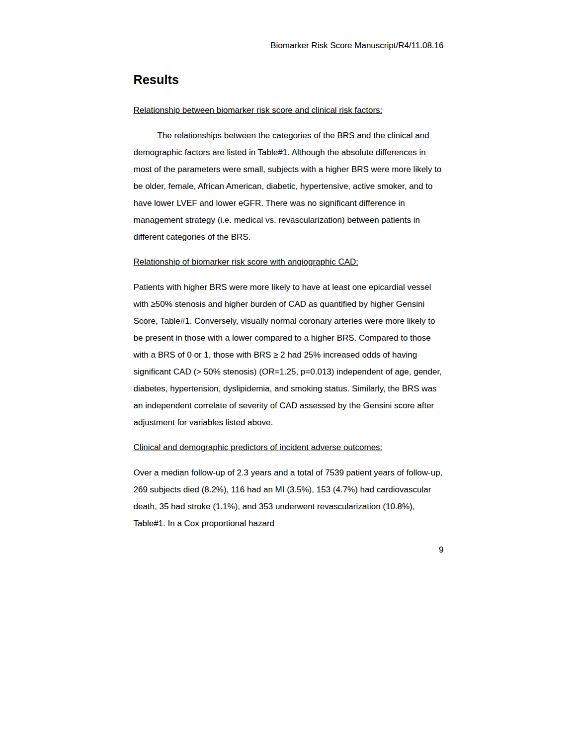Biomarker Risk Score Manuscript/R4/11.08.16
Results
Relationship between biomarker risk score and clinical risk factors:
The relationships between the categories of the BRS and the clinical and demographic factors are listed in Table#1. Although the absolute differences in most of the parameters were small, subjects with a higher BRS were more likely to be older, female, African American, diabetic, hypertensive, active smoker, and to have lower LVEF and lower eGFR. There was no significant difference in management strategy (i.e. medical vs. revascularization) between patients in different categories of the BRS.
Relationship of biomarker risk score with angiographic CAD:
Patients with higher BRS were more likely to have at least one epicardial vessel with ≥50% stenosis and higher burden of CAD as quantified by higher Gensini Score, Table#1. Conversely, visually normal coronary arteries were more likely to be present in those with a lower compared to a higher BRS. Compared to those with a BRS of 0 or 1, those with BRS ≥ 2 had 25% increased odds of having significant CAD (> 50% stenosis) (OR=1.25, p=0.013) independent of age, gender, diabetes, hypertension, dyslipidemia, and smoking status. Similarly, the BRS was an independent correlate of severity of CAD assessed by the Gensini score after adjustment for variables listed above.
Clinical and demographic predictors of incident adverse outcomes:
Over a median follow-up of 2.3 years and a total of 7539 patient years of follow-up, 269 subjects died (8.2%), 116 had an MI (3.5%), 153 (4.7%) had cardiovascular death, 35 had stroke (1.1%), and 353 underwent revascularization (10.8%), Table#1. In a Cox proportional hazard
9